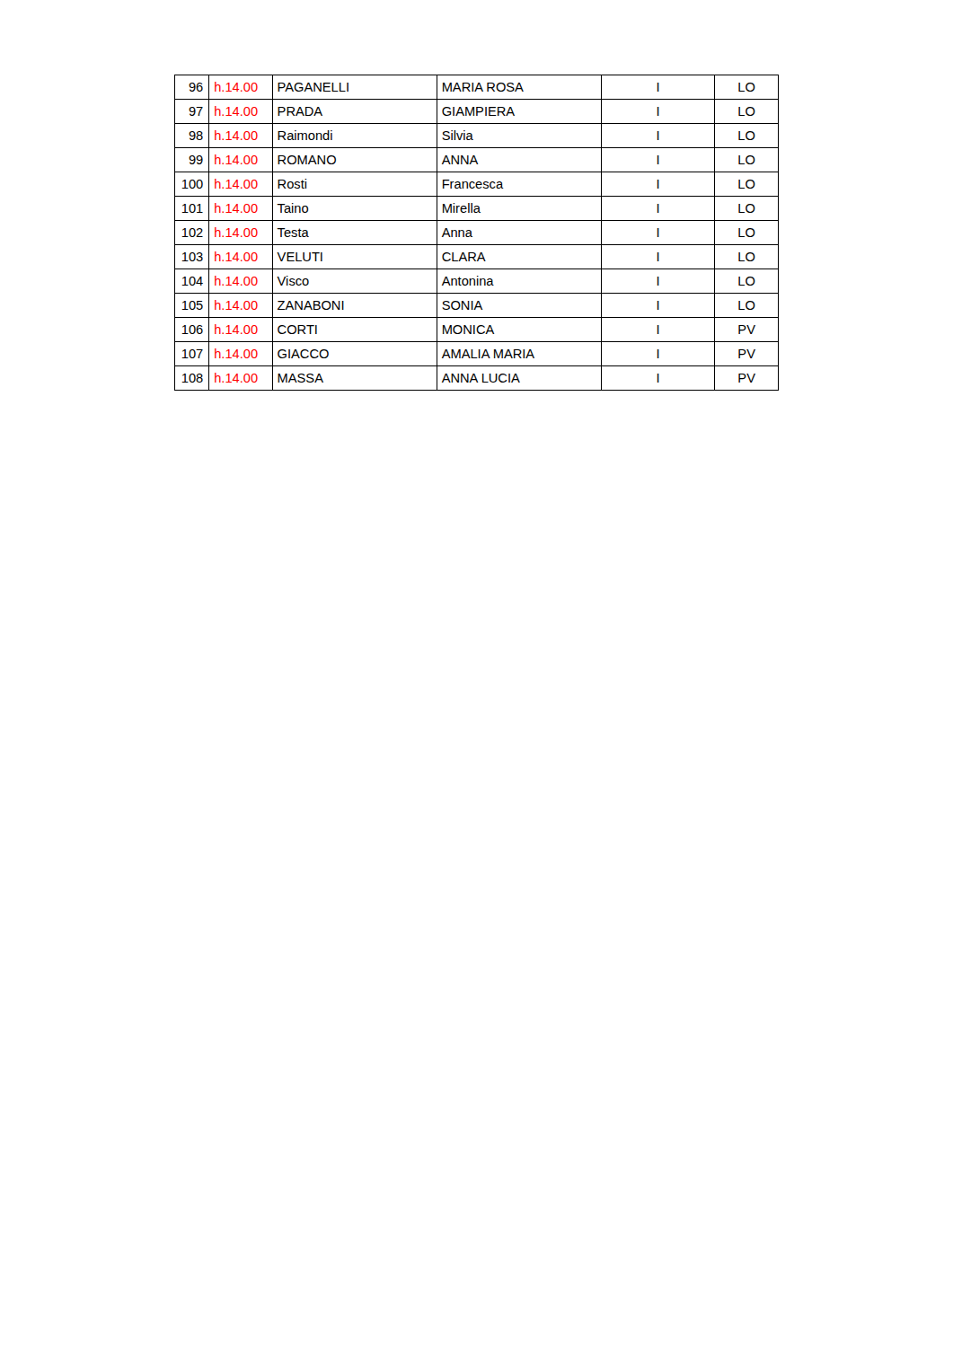| 96 | h.14.00 | PAGANELLI | MARIA ROSA | I | LO |
| 97 | h.14.00 | PRADA | GIAMPIERA | I | LO |
| 98 | h.14.00 | Raimondi | Silvia | I | LO |
| 99 | h.14.00 | ROMANO | ANNA | I | LO |
| 100 | h.14.00 | Rosti | Francesca | I | LO |
| 101 | h.14.00 | Taino | Mirella | I | LO |
| 102 | h.14.00 | Testa | Anna | I | LO |
| 103 | h.14.00 | VELUTI | CLARA | I | LO |
| 104 | h.14.00 | Visco | Antonina | I | LO |
| 105 | h.14.00 | ZANABONI | SONIA | I | LO |
| 106 | h.14.00 | CORTI | MONICA | I | PV |
| 107 | h.14.00 | GIACCO | AMALIA MARIA | I | PV |
| 108 | h.14.00 | MASSA | ANNA LUCIA | I | PV |